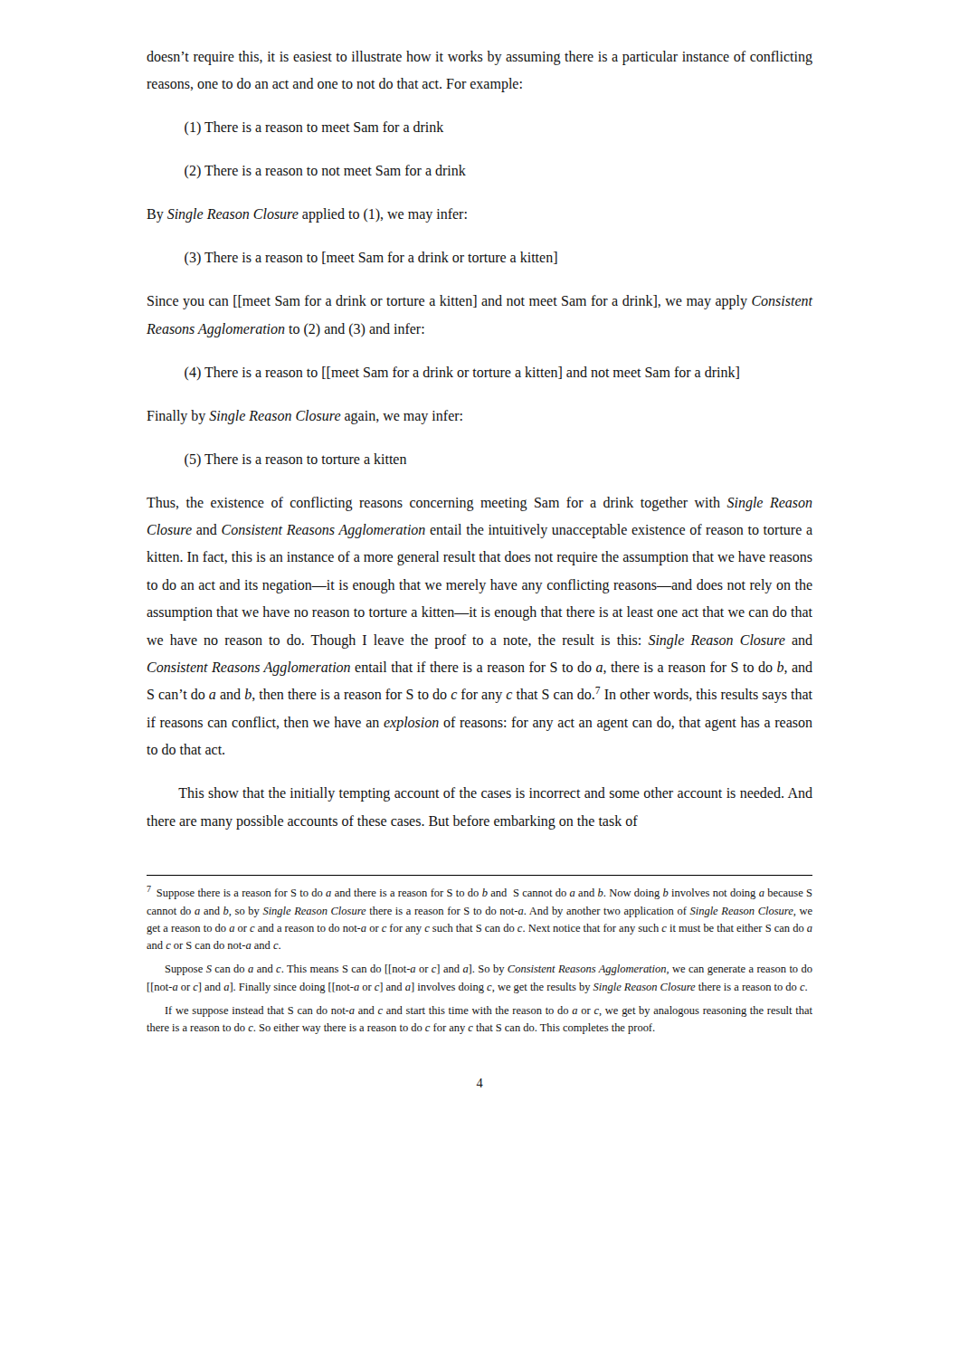doesn’t require this, it is easiest to illustrate how it works by assuming there is a particular instance of conflicting reasons, one to do an act and one to not do that act. For example:
(1) There is a reason to meet Sam for a drink
(2) There is a reason to not meet Sam for a drink
By Single Reason Closure applied to (1), we may infer:
(3) There is a reason to [meet Sam for a drink or torture a kitten]
Since you can [[meet Sam for a drink or torture a kitten] and not meet Sam for a drink], we may apply Consistent Reasons Agglomeration to (2) and (3) and infer:
(4) There is a reason to [[meet Sam for a drink or torture a kitten] and not meet Sam for a drink]
Finally by Single Reason Closure again, we may infer:
(5) There is a reason to torture a kitten
Thus, the existence of conflicting reasons concerning meeting Sam for a drink together with Single Reason Closure and Consistent Reasons Agglomeration entail the intuitively unacceptable existence of reason to torture a kitten. In fact, this is an instance of a more general result that does not require the assumption that we have reasons to do an act and its negation—it is enough that we merely have any conflicting reasons—and does not rely on the assumption that we have no reason to torture a kitten—it is enough that there is at least one act that we can do that we have no reason to do. Though I leave the proof to a note, the result is this: Single Reason Closure and Consistent Reasons Agglomeration entail that if there is a reason for S to do a, there is a reason for S to do b, and S can’t do a and b, then there is a reason for S to do c for any c that S can do.7 In other words, this results says that if reasons can conflict, then we have an explosion of reasons: for any act an agent can do, that agent has a reason to do that act.
This show that the initially tempting account of the cases is incorrect and some other account is needed. And there are many possible accounts of these cases. But before embarking on the task of
7 Suppose there is a reason for S to do a and there is a reason for S to do b and S cannot do a and b. Now doing b involves not doing a because S cannot do a and b, so by Single Reason Closure there is a reason for S to do not-a. And by another two application of Single Reason Closure, we get a reason to do a or c and a reason to do not-a or c for any c such that S can do c. Next notice that for any such c it must be that either S can do a and c or S can do not-a and c.
Suppose S can do a and c. This means S can do [[not-a or c] and a]. So by Consistent Reasons Agglomeration, we can generate a reason to do [[not-a or c] and a]. Finally since doing [[not-a or c] and a] involves doing c, we get the results by Single Reason Closure there is a reason to do c.
If we suppose instead that S can do not-a and c and start this time with the reason to do a or c, we get by analogous reasoning the result that there is a reason to do c. So either way there is a reason to do c for any c that S can do. This completes the proof.
4